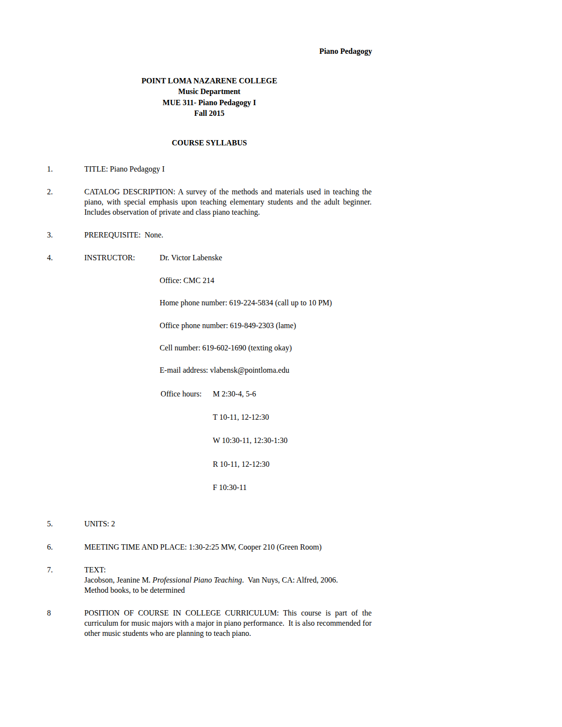Piano Pedagogy
POINT LOMA NAZARENE COLLEGE
Music Department
MUE 311- Piano Pedagogy I
Fall 2015
COURSE SYLLABUS
| 1. | TITLE: Piano Pedagogy I |
| 2. | CATALOG DESCRIPTION: A survey of the methods and materials used in teaching the piano, with special emphasis upon teaching elementary students and the adult beginner. Includes observation of private and class piano teaching. |
| 3. | PREREQUISITE: None. |
| 4. | INSTRUCTOR: | / Dr. Victor Labenske / / Office: CMC 214 / / Home phone number: 619-224-5834 (call up to 10 PM) / / Office phone number: 619-849-2303 (lame) / / Cell number: 619-602-1690 (texting okay) / / E-mail address: vlabensk@pointloma.edu / / Office hours: / M 2:30-4, 5-6 / / / T 10-11, 12-12:30 / / / W 10:30-11, 12:30-1:30 / / / R 10-11, 12-12:30 / / / F 10:30-11 / |
| 5. | UNITS: 2 |
| 6. | MEETING TIME AND PLACE: 1:30-2:25 MW, Cooper 210 (Green Room) |
| 7. | TEXT: Jacobson, Jeanine M. Professional Piano Teaching . Van Nuys, CA: Alfred, 2006. Method books, to be determined |
| 8 | POSITION OF COURSE IN COLLEGE CURRICULUM: This course is part of the curriculum for music majors with a major in piano performance. It is also recommended for other music students who are planning to teach piano. |